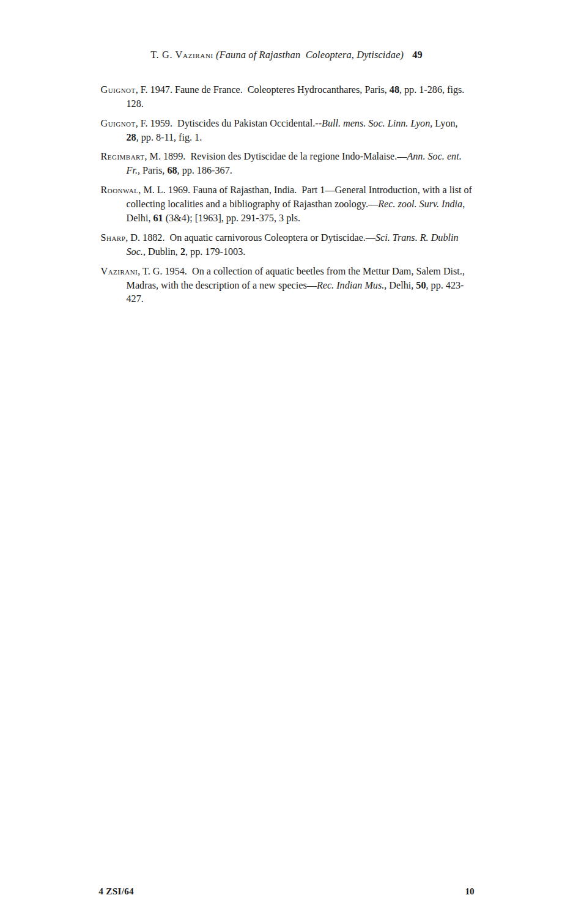T. G. Vazirani (Fauna of Rajasthan Coleoptera, Dytiscidae) 49
Guignot, F. 1947. Faune de France. Coleopteres Hydrocanthares, Paris, 48, pp. 1-286, figs. 128.
Guignot, F. 1959. Dytiscides du Pakistan Occidental.--Bull. mens. Soc. Linn. Lyon, Lyon, 28, pp. 8-11, fig. 1.
Regimbart, M. 1899. Revision des Dytiscidae de la regione Indo-Malaise.—Ann. Soc. ent. Fr., Paris, 68, pp. 186-367.
Roonwal, M. L. 1969. Fauna of Rajasthan, India. Part 1—General Introduction, with a list of collecting localities and a bibliography of Rajasthan zoology.—Rec. zool. Surv. India, Delhi, 61 (3&4); [1963], pp. 291-375, 3 pls.
Sharp, D. 1882. On aquatic carnivorous Coleoptera or Dytiscidae.—Sci. Trans. R. Dublin Soc., Dublin, 2, pp. 179-1003.
Vazirani, T. G. 1954. On a collection of aquatic beetles from the Mettur Dam, Salem Dist., Madras, with the description of a new species—Rec. Indian Mus., Delhi, 50, pp. 423-427.
4 ZSI/64 10